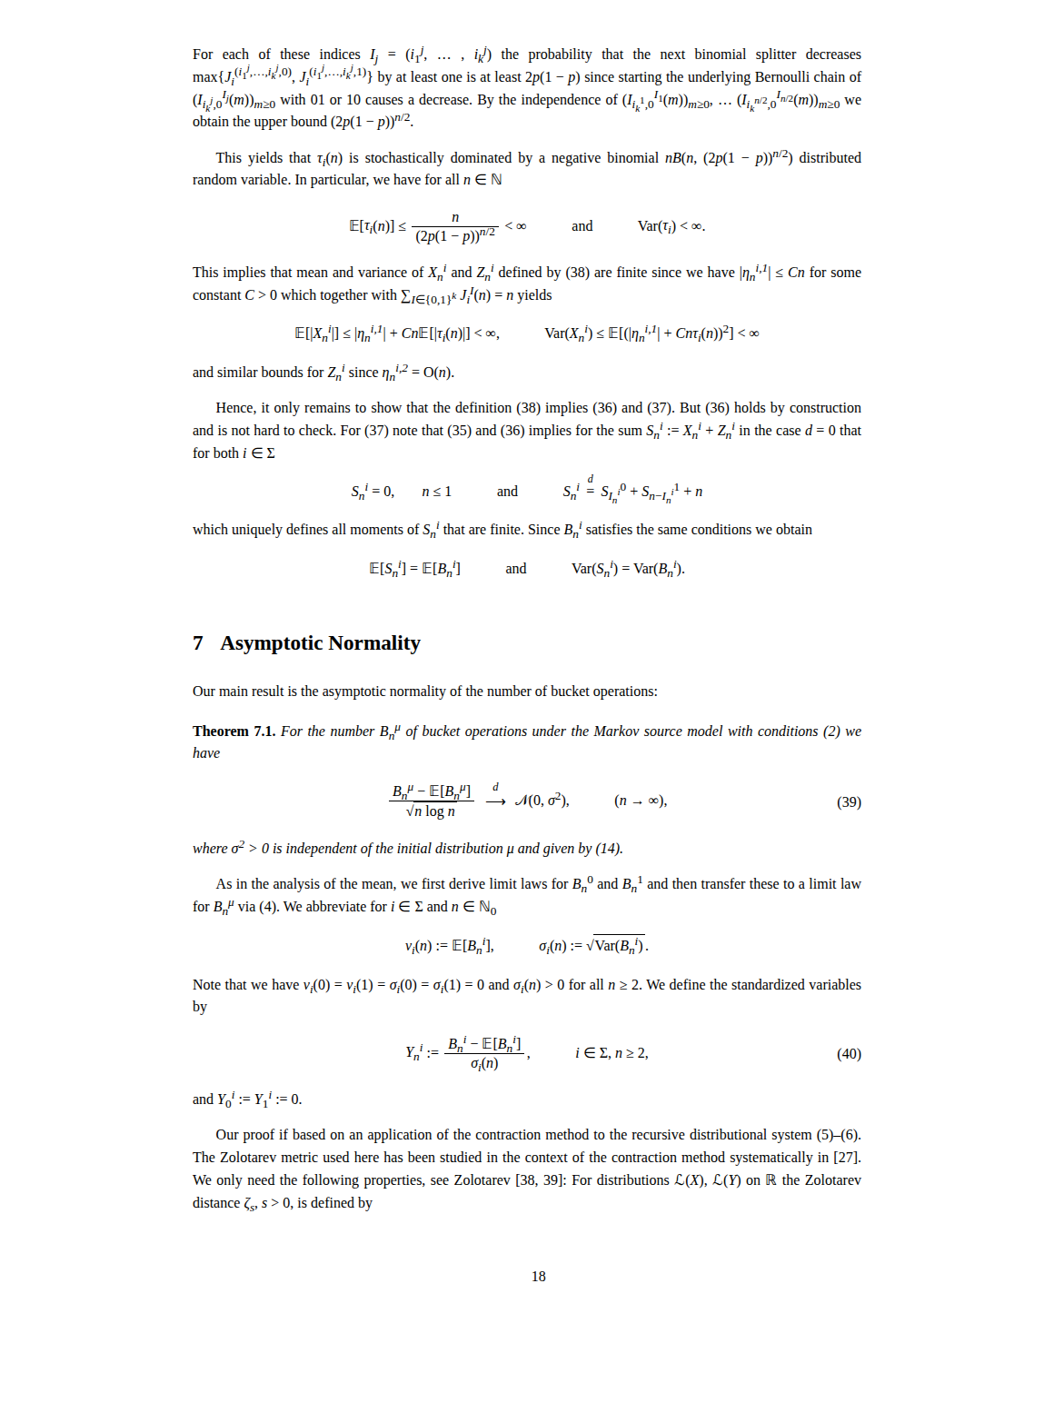For each of these indices Ij = (i1j, … , ikj) the probability that the next binomial splitter decreases max{Ji(i1j,…,ikj,0), Ji(i1j,…,ikj,1)} by at least one is at least 2p(1 − p) since starting the underlying Bernoulli chain of (Iikj,0Ij(m))m≥0 with 01 or 10 causes a decrease. By the independence of (Iik1,0I1(m))m≥0, … (Iikn/2,0In/2(m))m≥0 we obtain the upper bound (2p(1 − p))n/2.
This yields that τi(n) is stochastically dominated by a negative binomial nB(n, (2p(1 − p))n/2) distributed random variable. In particular, we have for all n ∈ ℕ
𝔼[τi(n)] ≤ n(2p(1 − p))n/2 < ∞ and Var(τi) < ∞.
This implies that mean and variance of Xni and Zni defined by (38) are finite since we have |ηni,1| ≤ Cn for some constant C > 0 which together with ∑I∈{0,1}k JiI(n) = n yields
𝔼[|Xni|] ≤ |ηni,1| + Cn 𝔼[|τi(n)|] < ∞, Var(Xni) ≤ 𝔼[(|ηni,1| + Cnτi(n))2] < ∞
and similar bounds for Zni since ηni,2 = O(n).
Hence, it only remains to show that the definition (38) implies (36) and (37). But (36) holds by construction and is not hard to check. For (37) note that (35) and (36) implies for the sum Sni := Xni + Zni in the case d = 0 that for both i ∈ Σ
Sni = 0, n ≤ 1 and Sni d= SIni0 + Sn−Ini1 + n
which uniquely defines all moments of Sni that are finite. Since Bni satisfies the same conditions we obtain
𝔼[Sni] = 𝔼[Bni] and Var(Sni) = Var(Bni).
7 Asymptotic Normality
Our main result is the asymptotic normality of the number of bucket operations:
Theorem 7.1. For the number Bnμ of bucket operations under the Markov source model with conditions (2) we have
Bnμ − 𝔼[Bnμ]√n log n d⟶ 𝒩(0, σ2), (n → ∞), (39)
where σ2 > 0 is independent of the initial distribution μ and given by (14).
As in the analysis of the mean, we first derive limit laws for Bn0 and Bn1 and then transfer these to a limit law for Bnμ via (4). We abbreviate for i ∈ Σ and n ∈ ℕ0
νi(n) := 𝔼[Bni], σi(n) := √Var(Bni).
Note that we have νi(0) = νi(1) = σi(0) = σi(1) = 0 and σi(n) > 0 for all n ≥ 2. We define the standardized variables by
Yni := Bni − 𝔼[Bni] σi(n), i ∈ Σ, n ≥ 2, (40)
and Y0i := Y1i := 0.
Our proof if based on an application of the contraction method to the recursive distributional system (5)–(6). The Zolotarev metric used here has been studied in the context of the contraction method systematically in [27]. We only need the following properties, see Zolotarev [38, 39]: For distributions ℒ(X), ℒ(Y) on ℝ the Zolotarev distance ζs, s > 0, is defined by
18